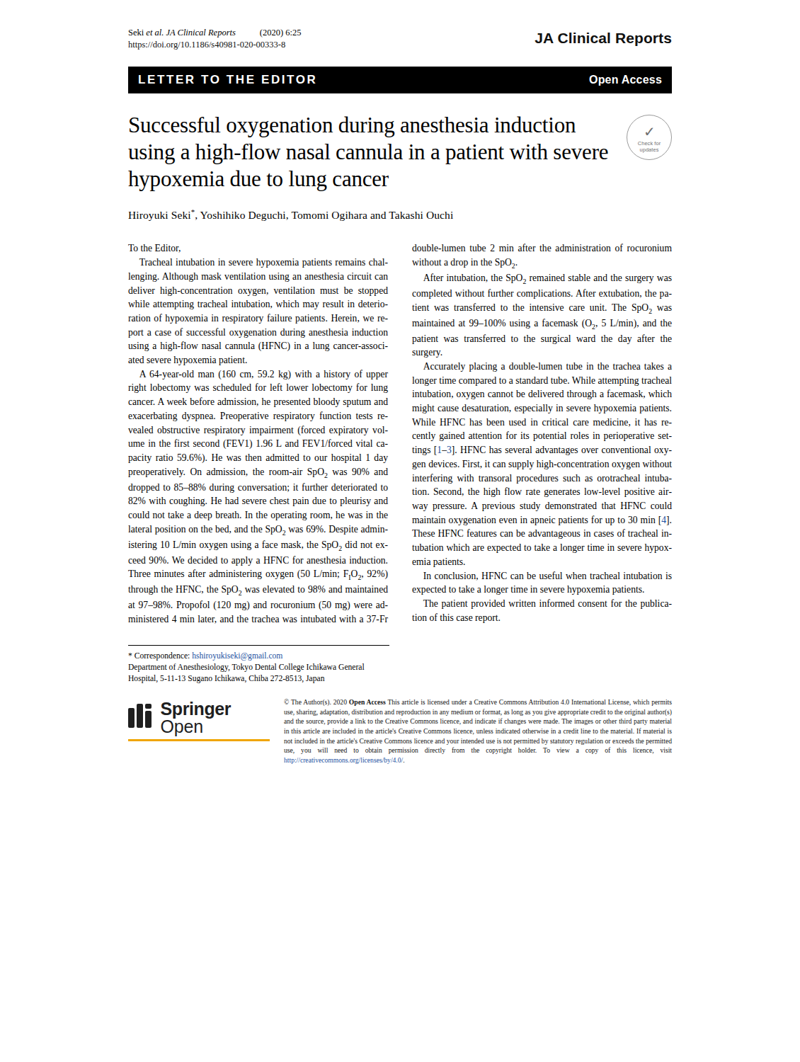Seki et al. JA Clinical Reports(2020) 6:25
https://doi.org/10.1186/s40981-020-00333-8
JA Clinical Reports
Letter to the Editor
Open Access
Successful oxygenation during anesthesia induction using a high-flow nasal cannula in a patient with severe hypoxemia due to lung cancer
✓
Check for
updates
Hiroyuki Seki*, Yoshihiko Deguchi, Tomomi Ogihara and Takashi Ouchi
To the Editor,
Tracheal intubation in severe hypoxemia patients remains challenging. Although mask ventilation using an anesthesia circuit can deliver high-concentration oxygen, ventilation must be stopped while attempting tracheal intubation, which may result in deterioration of hypoxemia in respiratory failure patients. Herein, we report a case of successful oxygenation during anesthesia induction using a high-flow nasal cannula (HFNC) in a lung cancer-associated severe hypoxemia patient.
A 64-year-old man (160 cm, 59.2 kg) with a history of upper right lobectomy was scheduled for left lower lobectomy for lung cancer. A week before admission, he presented bloody sputum and exacerbating dyspnea. Preoperative respiratory function tests revealed obstructive respiratory impairment (forced expiratory volume in the first second (FEV1) 1.96 L and FEV1/forced vital capacity ratio 59.6%). He was then admitted to our hospital 1 day preoperatively. On admission, the room-air SpO2 was 90% and dropped to 85–88% during conversation; it further deteriorated to 82% with coughing. He had severe chest pain due to pleurisy and could not take a deep breath. In the operating room, he was in the lateral position on the bed, and the SpO2 was 69%. Despite administering 10 L/min oxygen using a face mask, the SpO2 did not exceed 90%. We decided to apply a HFNC for anesthesia induction. Three minutes after administering oxygen (50 L/min; FIO2, 92%) through the HFNC, the SpO2 was elevated to 98% and maintained at 97–98%. Propofol (120 mg) and rocuronium (50 mg) were administered 4 min later, and the trachea was intubated with a 37-Fr double-lumen tube 2 min after the administration of rocuronium without a drop in the SpO2.
After intubation, the SpO2 remained stable and the surgery was completed without further complications. After extubation, the patient was transferred to the intensive care unit. The SpO2 was maintained at 99–100% using a facemask (O2, 5 L/min), and the patient was transferred to the surgical ward the day after the surgery.
Accurately placing a double-lumen tube in the trachea takes a longer time compared to a standard tube. While attempting tracheal intubation, oxygen cannot be delivered through a facemask, which might cause desaturation, especially in severe hypoxemia patients. While HFNC has been used in critical care medicine, it has recently gained attention for its potential roles in perioperative settings [1–3]. HFNC has several advantages over conventional oxygen devices. First, it can supply high-concentration oxygen without interfering with transoral procedures such as orotracheal intubation. Second, the high flow rate generates low-level positive airway pressure. A previous study demonstrated that HFNC could maintain oxygenation even in apneic patients for up to 30 min [4]. These HFNC features can be advantageous in cases of tracheal intubation which are expected to take a longer time in severe hypoxemia patients.
In conclusion, HFNC can be useful when tracheal intubation is expected to take a longer time in severe hypoxemia patients.
The patient provided written informed consent for the publication of this case report.
* Correspondence: hshiroyukiseki@gmail.com
Department of Anesthesiology, Tokyo Dental College Ichikawa General Hospital, 5-11-13 Sugano Ichikawa, Chiba 272-8513, Japan
Springer Open
© The Author(s). 2020 Open Access This article is licensed under a Creative Commons Attribution 4.0 International License, which permits use, sharing, adaptation, distribution and reproduction in any medium or format, as long as you give appropriate credit to the original author(s) and the source, provide a link to the Creative Commons licence, and indicate if changes were made. The images or other third party material in this article are included in the article's Creative Commons licence, unless indicated otherwise in a credit line to the material. If material is not included in the article's Creative Commons licence and your intended use is not permitted by statutory regulation or exceeds the permitted use, you will need to obtain permission directly from the copyright holder. To view a copy of this licence, visit http://creativecommons.org/licenses/by/4.0/.